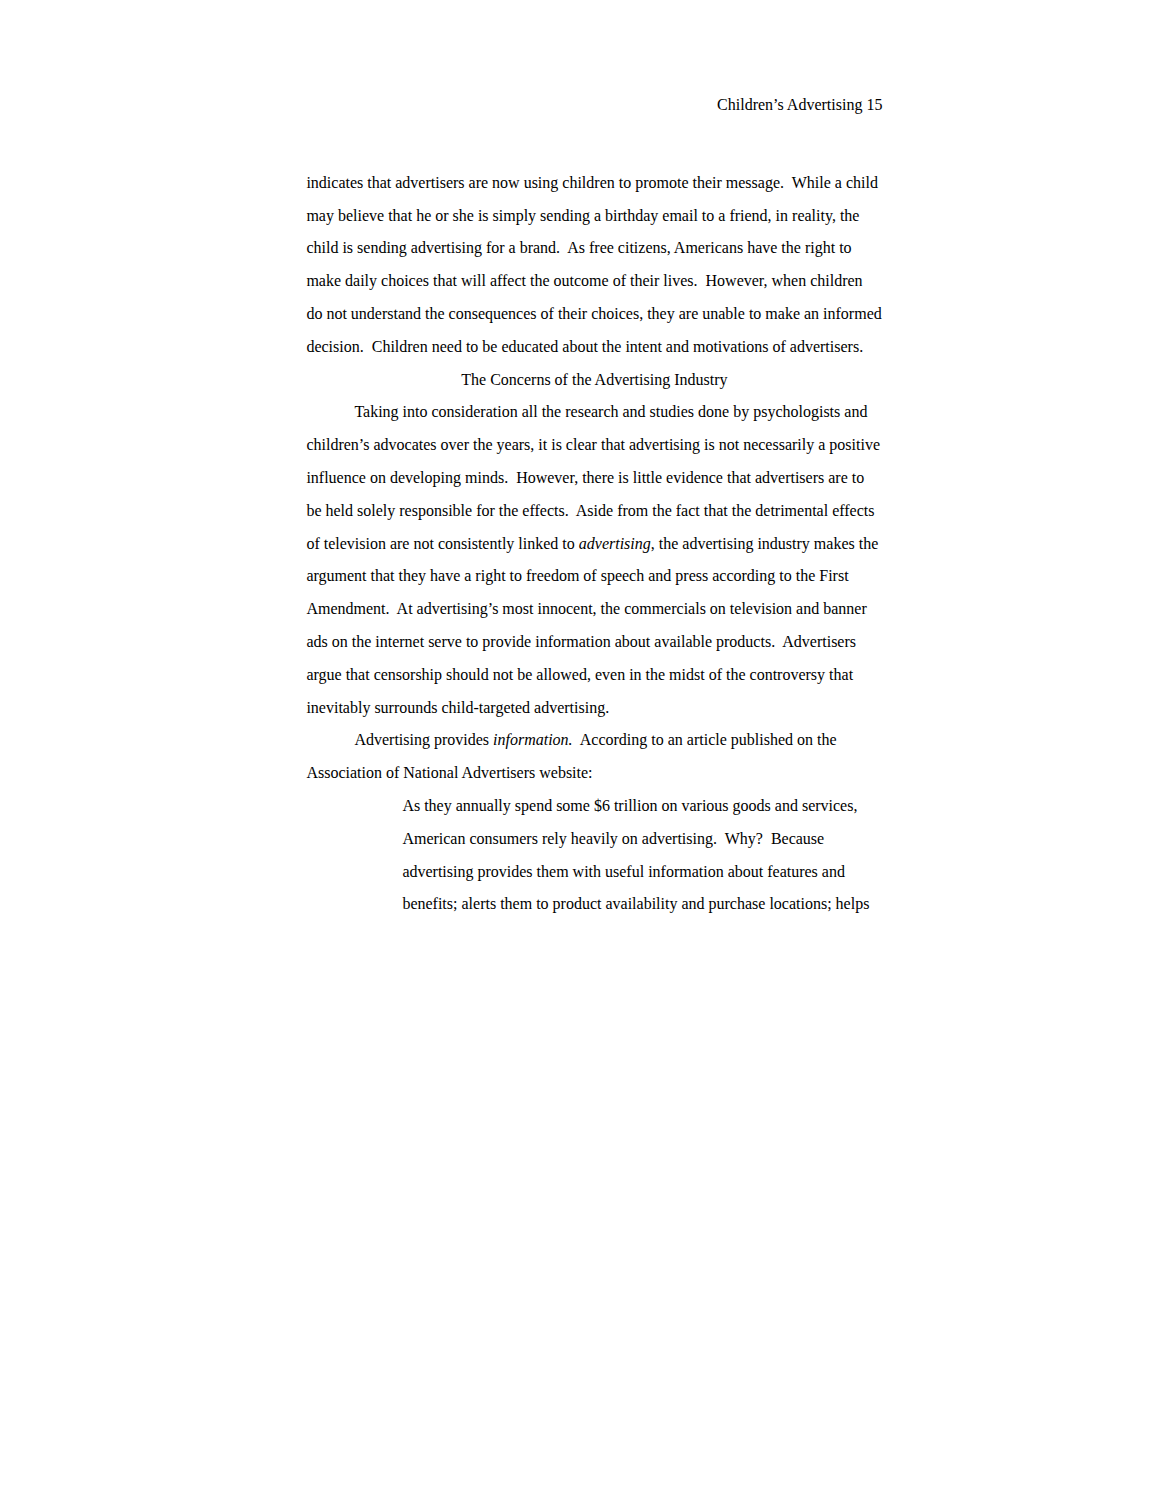Children’s Advertising 15
indicates that advertisers are now using children to promote their message. While a child may believe that he or she is simply sending a birthday email to a friend, in reality, the child is sending advertising for a brand. As free citizens, Americans have the right to make daily choices that will affect the outcome of their lives. However, when children do not understand the consequences of their choices, they are unable to make an informed decision. Children need to be educated about the intent and motivations of advertisers.
The Concerns of the Advertising Industry
Taking into consideration all the research and studies done by psychologists and children’s advocates over the years, it is clear that advertising is not necessarily a positive influence on developing minds. However, there is little evidence that advertisers are to be held solely responsible for the effects. Aside from the fact that the detrimental effects of television are not consistently linked to advertising, the advertising industry makes the argument that they have a right to freedom of speech and press according to the First Amendment. At advertising’s most innocent, the commercials on television and banner ads on the internet serve to provide information about available products. Advertisers argue that censorship should not be allowed, even in the midst of the controversy that inevitably surrounds child-targeted advertising.
Advertising provides information. According to an article published on the Association of National Advertisers website:
As they annually spend some $6 trillion on various goods and services, American consumers rely heavily on advertising. Why? Because advertising provides them with useful information about features and benefits; alerts them to product availability and purchase locations; helps